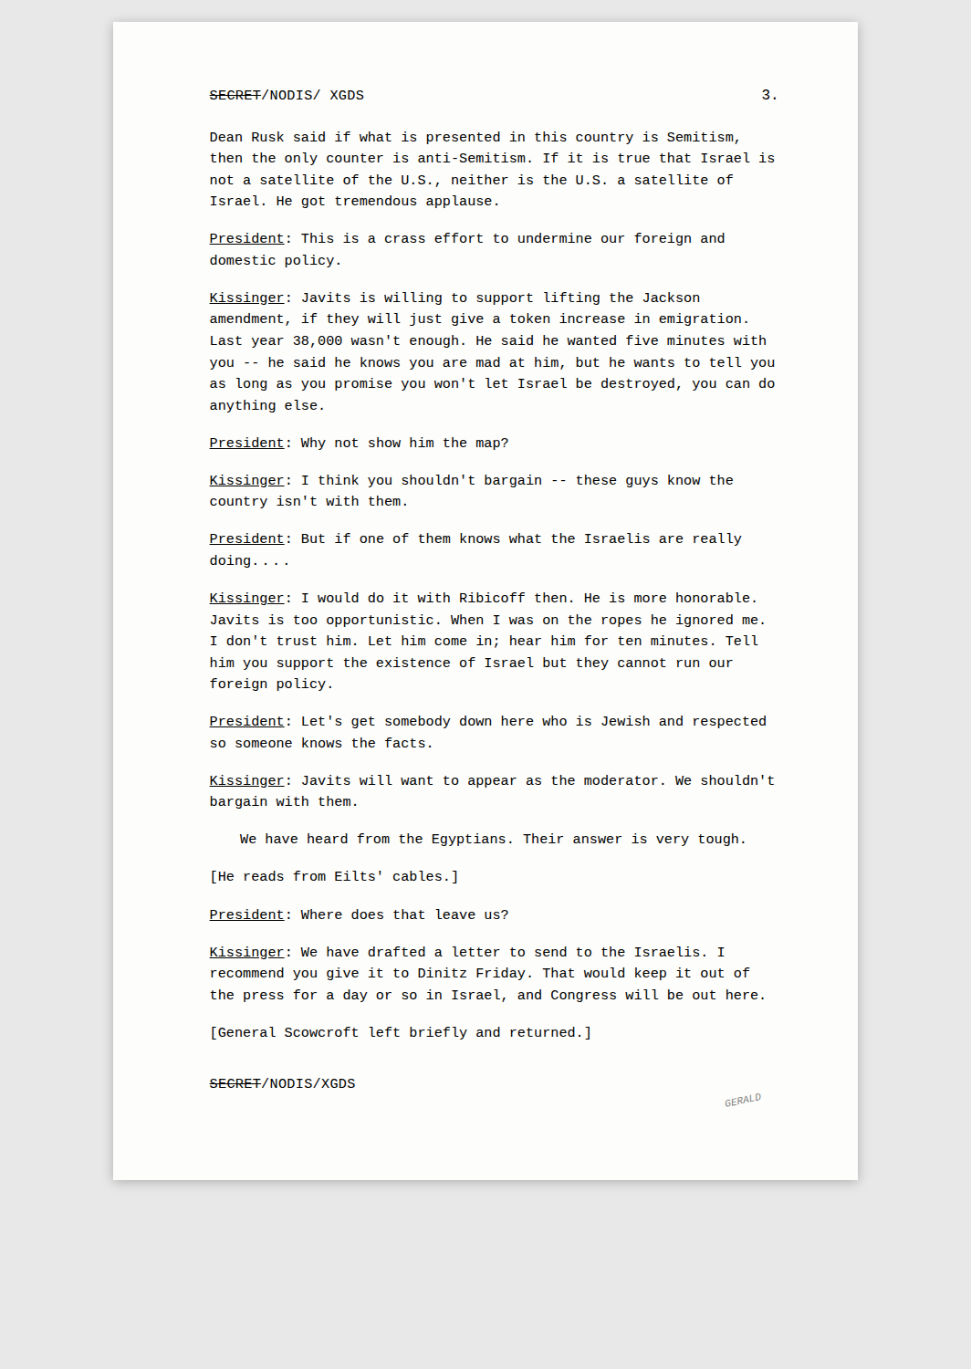SECRET/NODIS/ XGDS 3.
Dean Rusk said if what is presented in this country is Semitism, then the only counter is anti-Semitism. If it is true that Israel is not a satellite of the U.S., neither is the U.S. a satellite of Israel. He got tremendous applause.
President: This is a crass effort to undermine our foreign and domestic policy.
Kissinger: Javits is willing to support lifting the Jackson amendment, if they will just give a token increase in emigration. Last year 38,000 wasn't enough. He said he wanted five minutes with you -- he said he knows you are mad at him, but he wants to tell you as long as you promise you won't let Israel be destroyed, you can do anything else.
President: Why not show him the map?
Kissinger: I think you shouldn't bargain -- these guys know the country isn't with them.
President: But if one of them knows what the Israelis are really doing....
Kissinger: I would do it with Ribicoff then. He is more honorable. Javits is too opportunistic. When I was on the ropes he ignored me. I don't trust him. Let him come in; hear him for ten minutes. Tell him you support the existence of Israel but they cannot run our foreign policy.
President: Let's get somebody down here who is Jewish and respected so someone knows the facts.
Kissinger: Javits will want to appear as the moderator. We shouldn't bargain with them.
We have heard from the Egyptians. Their answer is very tough.
[He reads from Eilts' cables.]
President: Where does that leave us?
Kissinger: We have drafted a letter to send to the Israelis. I recommend you give it to Dinitz Friday. That would keep it out of the press for a day or so in Israel, and Congress will be out here.
[General Scowcroft left briefly and returned.]
SECRET/NODIS/XGDS
GERALD